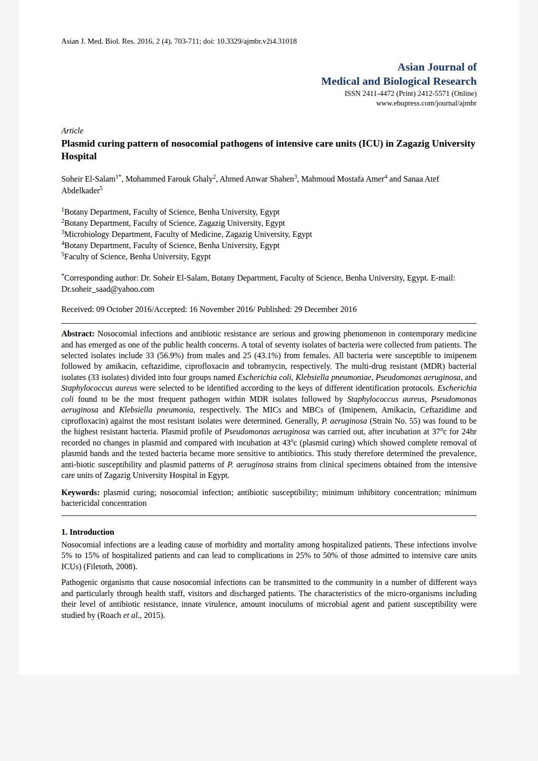Asian J. Med. Biol. Res. 2016, 2 (4), 703-711; doi: 10.3329/ajmbr.v2i4.31018
Asian Journal of Medical and Biological Research ISSN 2411-4472 (Print) 2412-5571 (Online) www.ebupress.com/journal/ajmbr
Article
Plasmid curing pattern of nosocomial pathogens of intensive care units (ICU) in Zagazig University Hospital
Soheir El-Salam1*, Mohammed Farouk Ghaly2, Ahmed Anwar Shahen3, Mahmoud Mostafa Amer4 and Sanaa Atef Abdelkader5
1Botany Department, Faculty of Science, Benha University, Egypt
2Botany Department, Faculty of Science, Zagazig University, Egypt
3Microbiology Department, Faculty of Medicine, Zagazig University, Egypt
4Botany Department, Faculty of Science, Benha University, Egypt
5Faculty of Science, Benha University, Egypt
*Corresponding author: Dr. Soheir El-Salam, Botany Department, Faculty of Science, Benha University, Egypt. E-mail: Dr.soheir_saad@yahoo.com
Received: 09 October 2016/Accepted: 16 November 2016/ Published: 29 December 2016
Abstract: Nosocomial infections and antibiotic resistance are serious and growing phenomenon in contemporary medicine and has emerged as one of the public health concerns. A total of seventy isolates of bacteria were collected from patients. The selected isolates include 33 (56.9%) from males and 25 (43.1%) from females. All bacteria were susceptible to imipenem followed by amikacin, ceftazidime, ciprofloxacin and tobramycin, respectively. The multi-drug resistant (MDR) bacterial isolates (33 isolates) divided into four groups named Escherichia coli, Klebsiella pneumoniae, Pseudomonas aeruginosa, and Staphylococcus aureus were selected to be identified according to the keys of different identification protocols. Escherichia coli found to be the most frequent pathogen within MDR isolates followed by Staphylococcus aureus, Pseudomonas aeruginosa and Klebsiella pneumonia, respectively. The MICs and MBCs of (Imipenem, Amikacin, Ceftazidime and ciprofloxacin) against the most resistant isolates were determined. Generally, P. aeruginosa (Strain No. 55) was found to be the highest resistant bacteria. Plasmid profile of Pseudomonas aeruginosa was carried out, after incubation at 37oc for 24hr recorded no changes in plasmid and compared with incubation at 43oc (plasmid curing) which showed complete removal of plasmid bands and the tested bacteria became more sensitive to antibiotics. This study therefore determined the prevalence, anti-biotic susceptibility and plasmid patterns of P. aeruginosa strains from clinical specimens obtained from the intensive care units of Zagazig University Hospital in Egypt.
Keywords: plasmid curing; nosocomial infection; antibiotic susceptibility; minimum inhibitory concentration; minimum bactericidal concentration
1. Introduction
Nosocomial infections are a leading cause of morbidity and mortality among hospitalized patients. These infections involve 5% to 15% of hospitalized patients and can lead to complications in 25% to 50% of those admitted to intensive care units ICUs) (Filetoth, 2008).
Pathogenic organisms that cause nosocomial infections can be transmitted to the community in a number of different ways and particularly through health staff, visitors and discharged patients. The characteristics of the micro-organisms including their level of antibiotic resistance, innate virulence, amount inoculums of microbial agent and patient susceptibility were studied by (Roach et al., 2015).